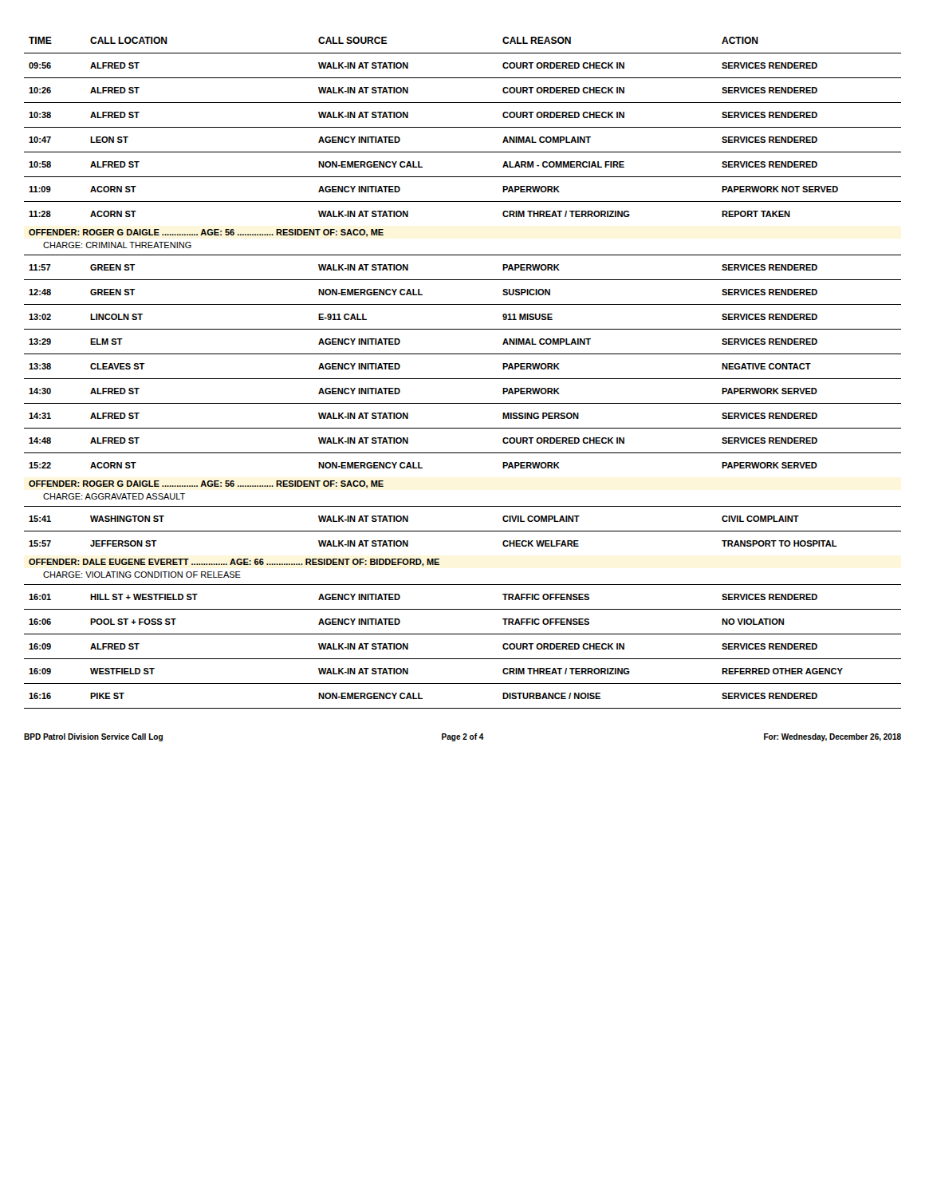| TIME | CALL LOCATION | CALL SOURCE | CALL REASON | ACTION |
| --- | --- | --- | --- | --- |
| 09:56 | ALFRED ST | WALK-IN AT STATION | COURT ORDERED CHECK IN | SERVICES RENDERED |
| 10:26 | ALFRED ST | WALK-IN AT STATION | COURT ORDERED CHECK IN | SERVICES RENDERED |
| 10:38 | ALFRED ST | WALK-IN AT STATION | COURT ORDERED CHECK IN | SERVICES RENDERED |
| 10:47 | LEON ST | AGENCY INITIATED | ANIMAL COMPLAINT | SERVICES RENDERED |
| 10:58 | ALFRED ST | NON-EMERGENCY CALL | ALARM - COMMERCIAL FIRE | SERVICES RENDERED |
| 11:09 | ACORN ST | AGENCY INITIATED | PAPERWORK | PAPERWORK NOT SERVED |
| 11:28 | ACORN ST | WALK-IN AT STATION | CRIM THREAT / TERRORIZING | REPORT TAKEN |
| OFFENDER: ROGER G DAIGLE ............... AGE: 56 ............... RESIDENT OF: SACO, ME |
| CHARGE: CRIMINAL THREATENING |
| 11:57 | GREEN ST | WALK-IN AT STATION | PAPERWORK | SERVICES RENDERED |
| 12:48 | GREEN ST | NON-EMERGENCY CALL | SUSPICION | SERVICES RENDERED |
| 13:02 | LINCOLN ST | E-911 CALL | 911 MISUSE | SERVICES RENDERED |
| 13:29 | ELM ST | AGENCY INITIATED | ANIMAL COMPLAINT | SERVICES RENDERED |
| 13:38 | CLEAVES ST | AGENCY INITIATED | PAPERWORK | NEGATIVE CONTACT |
| 14:30 | ALFRED ST | AGENCY INITIATED | PAPERWORK | PAPERWORK SERVED |
| 14:31 | ALFRED ST | WALK-IN AT STATION | MISSING PERSON | SERVICES RENDERED |
| 14:48 | ALFRED ST | WALK-IN AT STATION | COURT ORDERED CHECK IN | SERVICES RENDERED |
| 15:22 | ACORN ST | NON-EMERGENCY CALL | PAPERWORK | PAPERWORK SERVED |
| OFFENDER: ROGER G DAIGLE ............... AGE: 56 ............... RESIDENT OF: SACO, ME |
| CHARGE: AGGRAVATED ASSAULT |
| 15:41 | WASHINGTON ST | WALK-IN AT STATION | CIVIL COMPLAINT | CIVIL COMPLAINT |
| 15:57 | JEFFERSON ST | WALK-IN AT STATION | CHECK WELFARE | TRANSPORT TO HOSPITAL |
| OFFENDER: DALE EUGENE EVERETT ............... AGE: 66 ............... RESIDENT OF: BIDDEFORD, ME |
| CHARGE: VIOLATING CONDITION OF RELEASE |
| 16:01 | HILL ST + WESTFIELD ST | AGENCY INITIATED | TRAFFIC OFFENSES | SERVICES RENDERED |
| 16:06 | POOL ST + FOSS ST | AGENCY INITIATED | TRAFFIC OFFENSES | NO VIOLATION |
| 16:09 | ALFRED ST | WALK-IN AT STATION | COURT ORDERED CHECK IN | SERVICES RENDERED |
| 16:09 | WESTFIELD ST | WALK-IN AT STATION | CRIM THREAT / TERRORIZING | REFERRED OTHER AGENCY |
| 16:16 | PIKE ST | NON-EMERGENCY CALL | DISTURBANCE / NOISE | SERVICES RENDERED |
BPD Patrol Division Service Call Log
Page 2 of 4
For: Wednesday, December 26, 2018